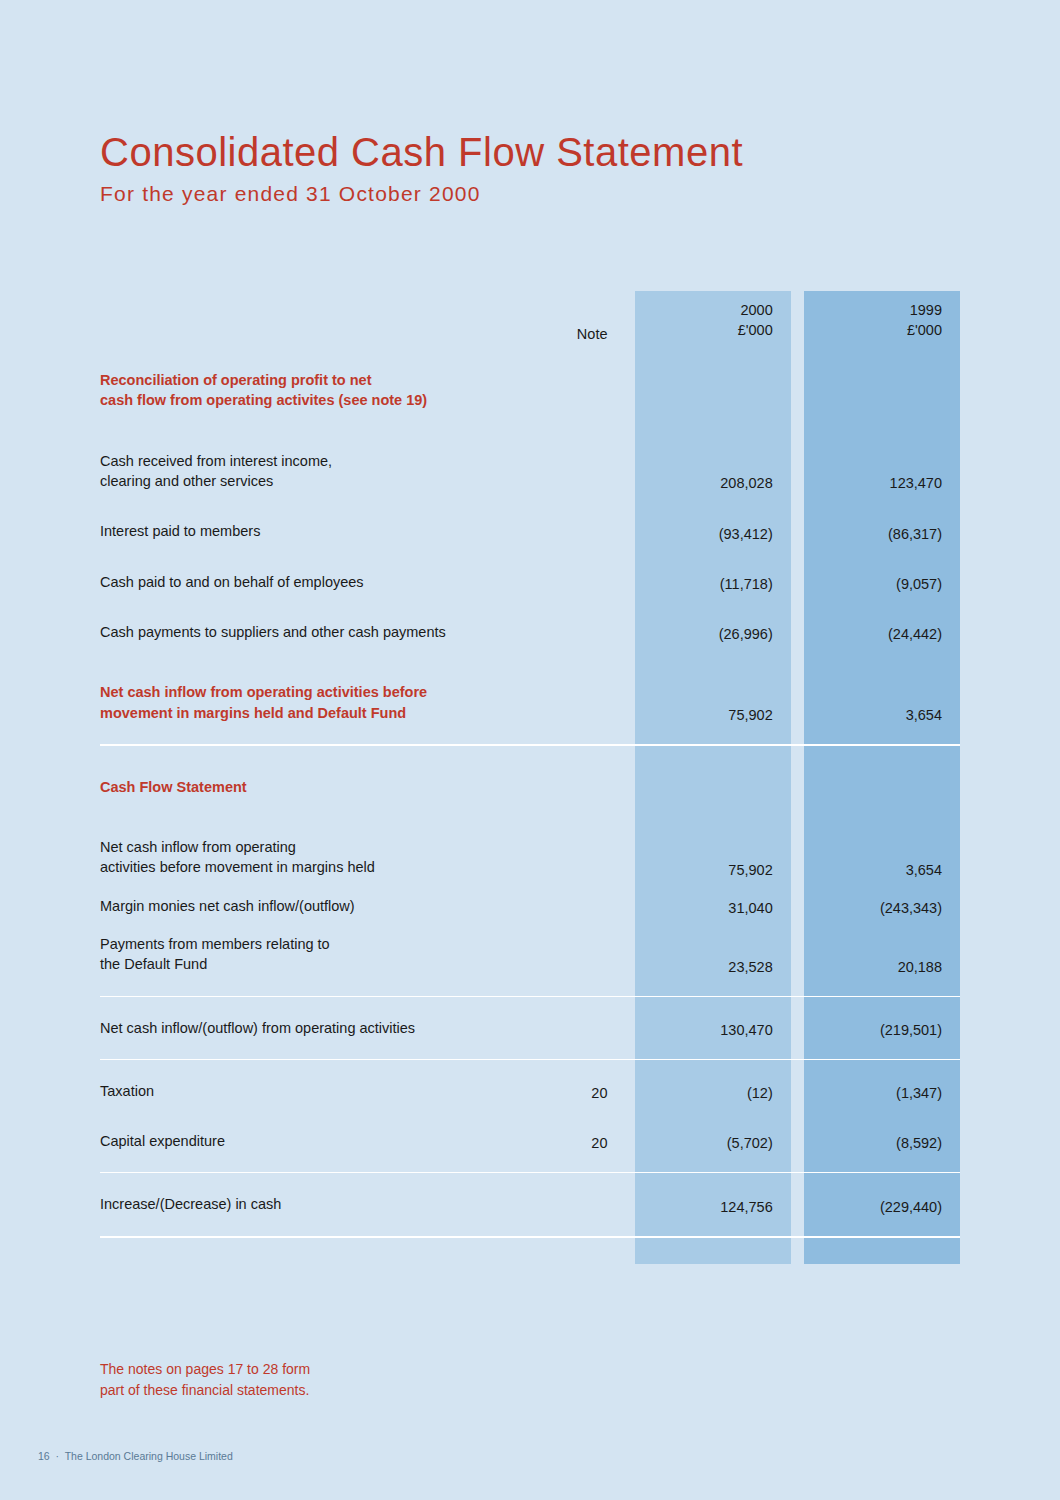Consolidated Cash Flow Statement
For the year ended 31 October 2000
| | Note | | 2000 £'000 | | 1999 £'000 |
| Reconciliation of operating profit to net cash flow from operating activites (see note 19) | | | | | |
| Cash received from interest income, clearing and other services | | | 208,028 | | 123,470 |
| Interest paid to members | | | (93,412) | | (86,317) |
| Cash paid to and on behalf of employees | | | (11,718) | | (9,057) |
| Cash payments to suppliers and other cash payments | | | (26,996) | | (24,442) |
| Net cash inflow from operating activities before movement in margins held and Default Fund | | | 75,902 | | 3,654 |
| Cash Flow Statement | | | | | |
| Net cash inflow from operating activities before movement in margins held | | | 75,902 | | 3,654 |
| Margin monies net cash inflow/(outflow) | | | 31,040 | | (243,343) |
| Payments from members relating to the Default Fund | | | 23,528 | | 20,188 |
| Net cash inflow/(outflow) from operating activities | | | 130,470 | | (219,501) |
| Taxation | 20 | | (12) | | (1,347) |
| Capital expenditure | 20 | | (5,702) | | (8,592) |
| Increase/(Decrease) in cash | | | 124,756 | | (229,440) |
The notes on pages 17 to 28 form
part of these financial statements.
16 · The London Clearing House Limited